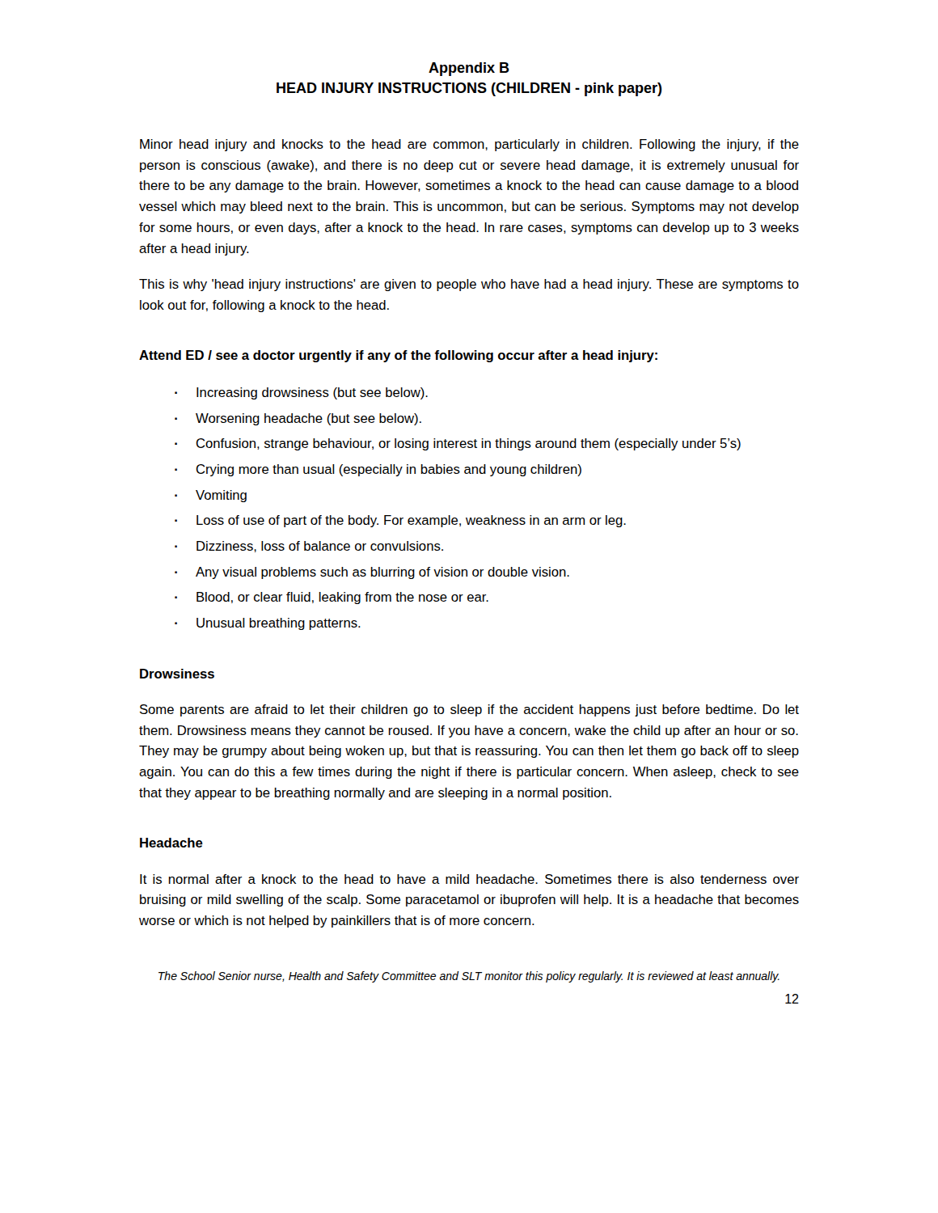Appendix BHEAD INJURY INSTRUCTIONS (CHILDREN - pink paper)
Minor head injury and knocks to the head are common, particularly in children. Following the injury, if the person is conscious (awake), and there is no deep cut or severe head damage, it is extremely unusual for there to be any damage to the brain. However, sometimes a knock to the head can cause damage to a blood vessel which may bleed next to the brain. This is uncommon, but can be serious. Symptoms may not develop for some hours, or even days, after a knock to the head. In rare cases, symptoms can develop up to 3 weeks after a head injury.
This is why 'head injury instructions' are given to people who have had a head injury. These are symptoms to look out for, following a knock to the head.
Attend ED / see a doctor urgently if any of the following occur after a head injury:
Increasing drowsiness (but see below).
Worsening headache (but see below).
Confusion, strange behaviour, or losing interest in things around them (especially under 5’s)
Crying more than usual (especially in babies and young children)
Vomiting
Loss of use of part of the body. For example, weakness in an arm or leg.
Dizziness, loss of balance or convulsions.
Any visual problems such as blurring of vision or double vision.
Blood, or clear fluid, leaking from the nose or ear.
Unusual breathing patterns.
Drowsiness
Some parents are afraid to let their children go to sleep if the accident happens just before bedtime. Do let them. Drowsiness means they cannot be roused. If you have a concern, wake the child up after an hour or so. They may be grumpy about being woken up, but that is reassuring. You can then let them go back off to sleep again. You can do this a few times during the night if there is particular concern. When asleep, check to see that they appear to be breathing normally and are sleeping in a normal position.
Headache
It is normal after a knock to the head to have a mild headache. Sometimes there is also tenderness over bruising or mild swelling of the scalp. Some paracetamol or ibuprofen will help. It is a headache that becomes worse or which is not helped by painkillers that is of more concern.
The School Senior nurse, Health and Safety Committee and SLT monitor this policy regularly. It is reviewed at least annually.
12